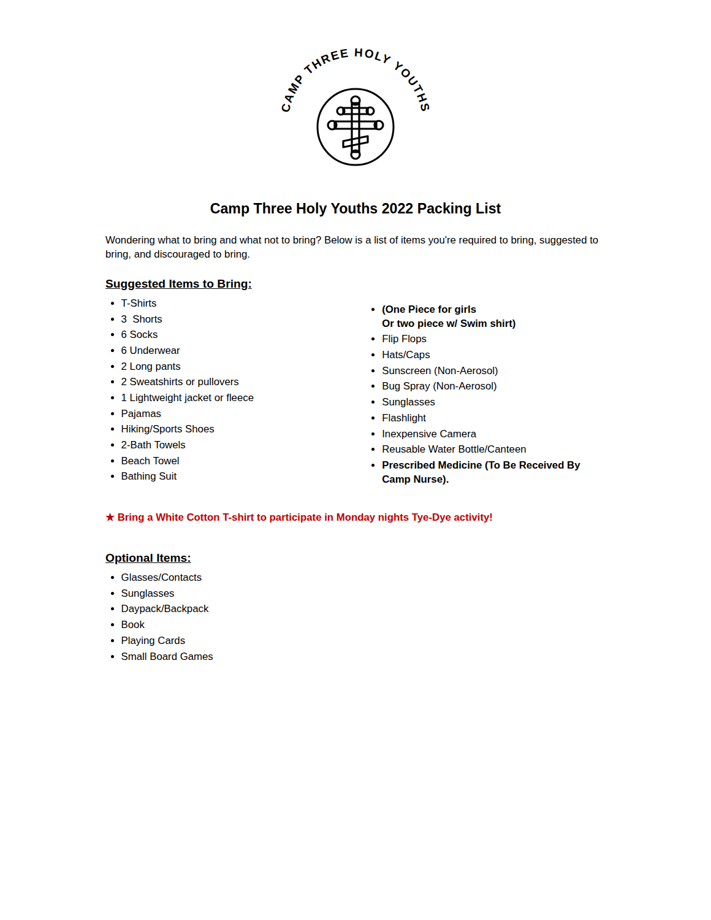CAMP THREE HOLY YOUTHS
Camp Three Holy Youths 2022 Packing List
Wondering what to bring and what not to bring? Below is a list of items you're required to bring, suggested to bring, and discouraged to bring.
Suggested Items to Bring:
T-Shirts
3 Shorts
6 Socks
6 Underwear
2 Long pants
2 Sweatshirts or pullovers
1 Lightweight jacket or fleece
Pajamas
Hiking/Sports Shoes
2-Bath Towels
Beach Towel
Bathing Suit
(One Piece for girls
Or two piece w/ Swim shirt)
Flip Flops
Hats/Caps
Sunscreen (Non-Aerosol)
Bug Spray (Non-Aerosol)
Sunglasses
Flashlight
Inexpensive Camera
Reusable Water Bottle/Canteen
Prescribed Medicine (To Be Received By Camp Nurse).
★ Bring a White Cotton T-shirt to participate in Monday nights Tye-Dye activity!
Optional Items:
Glasses/Contacts
Sunglasses
Daypack/Backpack
Book
Playing Cards
Small Board Games